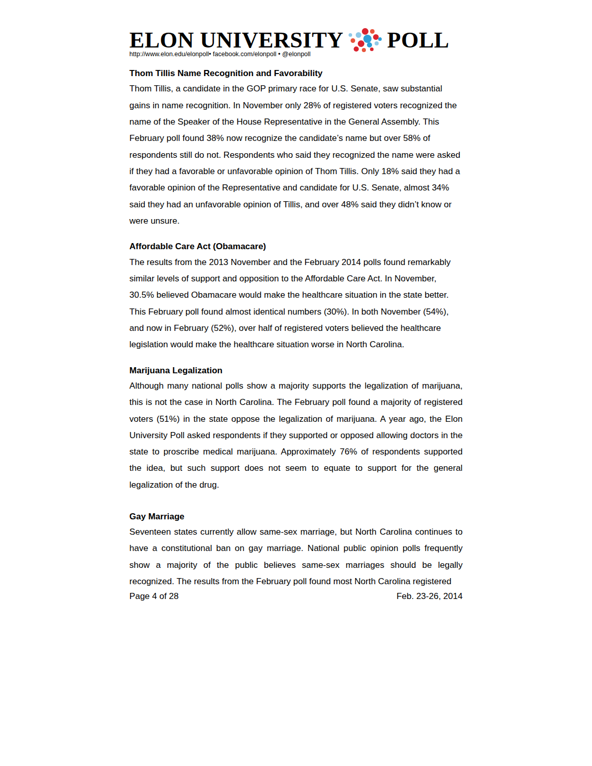ELON UNIVERSITY POLL
http://www.elon.edu/elonpoll• facebook.com/elonpoll • @elonpoll
Thom Tillis Name Recognition and Favorability
Thom Tillis, a candidate in the GOP primary race for U.S. Senate, saw substantial gains in name recognition. In November only 28% of registered voters recognized the name of the Speaker of the House Representative in the General Assembly. This February poll found 38% now recognize the candidate’s name but over 58% of respondents still do not. Respondents who said they recognized the name were asked if they had a favorable or unfavorable opinion of Thom Tillis. Only 18% said they had a favorable opinion of the Representative and candidate for U.S. Senate, almost 34% said they had an unfavorable opinion of Tillis, and over 48% said they didn’t know or were unsure.
Affordable Care Act (Obamacare)
The results from the 2013 November and the February 2014 polls found remarkably similar levels of support and opposition to the Affordable Care Act. In November, 30.5% believed Obamacare would make the healthcare situation in the state better. This February poll found almost identical numbers (30%). In both November (54%), and now in February (52%), over half of registered voters believed the healthcare legislation would make the healthcare situation worse in North Carolina.
Marijuana Legalization
Although many national polls show a majority supports the legalization of marijuana, this is not the case in North Carolina. The February poll found a majority of registered voters (51%) in the state oppose the legalization of marijuana. A year ago, the Elon University Poll asked respondents if they supported or opposed allowing doctors in the state to proscribe medical marijuana. Approximately 76% of respondents supported the idea, but such support does not seem to equate to support for the general legalization of the drug.
Gay Marriage
Seventeen states currently allow same-sex marriage, but North Carolina continues to have a constitutional ban on gay marriage. National public opinion polls frequently show a majority of the public believes same-sex marriages should be legally recognized. The results from the February poll found most North Carolina registered
Page 4 of 28 Feb. 23-26, 2014